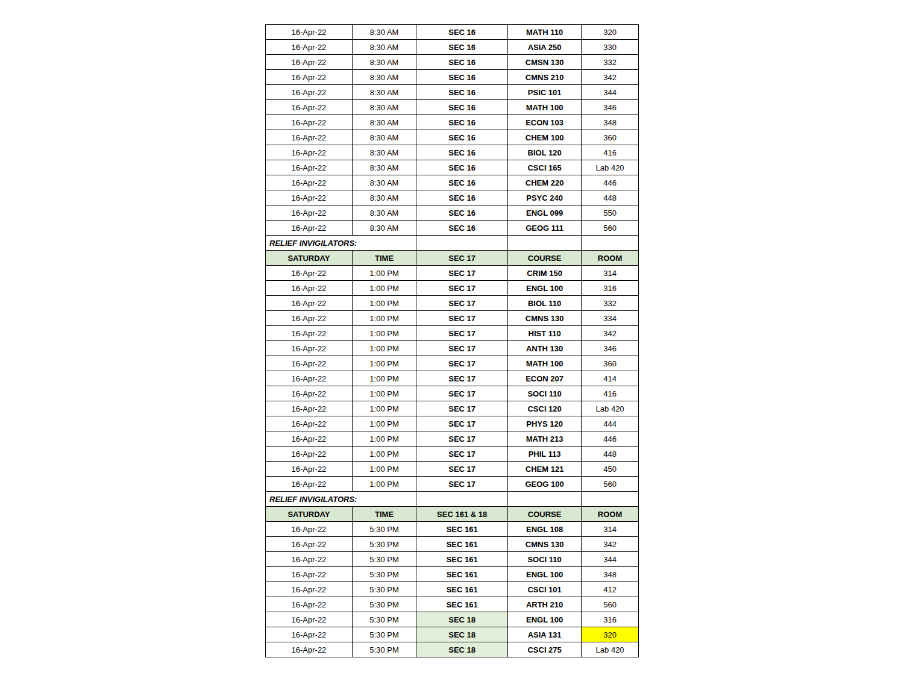| 16-Apr-22 | 8:30 AM | SEC 16 | MATH 110 | 320 |
| 16-Apr-22 | 8:30 AM | SEC 16 | ASIA 250 | 330 |
| 16-Apr-22 | 8:30 AM | SEC 16 | CMSN 130 | 332 |
| 16-Apr-22 | 8:30 AM | SEC 16 | CMNS 210 | 342 |
| 16-Apr-22 | 8:30 AM | SEC 16 | PSIC 101 | 344 |
| 16-Apr-22 | 8:30 AM | SEC 16 | MATH 100 | 346 |
| 16-Apr-22 | 8:30 AM | SEC 16 | ECON 103 | 348 |
| 16-Apr-22 | 8:30 AM | SEC 16 | CHEM 100 | 360 |
| 16-Apr-22 | 8:30 AM | SEC 16 | BIOL 120 | 416 |
| 16-Apr-22 | 8:30 AM | SEC 16 | CSCI 165 | Lab 420 |
| 16-Apr-22 | 8:30 AM | SEC 16 | CHEM 220 | 446 |
| 16-Apr-22 | 8:30 AM | SEC 16 | PSYC 240 | 448 |
| 16-Apr-22 | 8:30 AM | SEC 16 | ENGL 099 | 550 |
| 16-Apr-22 | 8:30 AM | SEC 16 | GEOG 111 | 560 |
| RELIEF INVIGILATORS: | | | |
| SATURDAY | TIME | SEC 17 | COURSE | ROOM |
| 16-Apr-22 | 1:00 PM | SEC 17 | CRIM 150 | 314 |
| 16-Apr-22 | 1:00 PM | SEC 17 | ENGL 100 | 316 |
| 16-Apr-22 | 1:00 PM | SEC 17 | BIOL 110 | 332 |
| 16-Apr-22 | 1:00 PM | SEC 17 | CMNS 130 | 334 |
| 16-Apr-22 | 1:00 PM | SEC 17 | HIST 110 | 342 |
| 16-Apr-22 | 1:00 PM | SEC 17 | ANTH 130 | 346 |
| 16-Apr-22 | 1:00 PM | SEC 17 | MATH 100 | 360 |
| 16-Apr-22 | 1:00 PM | SEC 17 | ECON 207 | 414 |
| 16-Apr-22 | 1:00 PM | SEC 17 | SOCI 110 | 416 |
| 16-Apr-22 | 1:00 PM | SEC 17 | CSCI 120 | Lab 420 |
| 16-Apr-22 | 1:00 PM | SEC 17 | PHYS 120 | 444 |
| 16-Apr-22 | 1:00 PM | SEC 17 | MATH 213 | 446 |
| 16-Apr-22 | 1:00 PM | SEC 17 | PHIL 113 | 448 |
| 16-Apr-22 | 1:00 PM | SEC 17 | CHEM 121 | 450 |
| 16-Apr-22 | 1:00 PM | SEC 17 | GEOG 100 | 560 |
| RELIEF INVIGILATORS: | | | |
| SATURDAY | TIME | SEC 161 & 18 | COURSE | ROOM |
| 16-Apr-22 | 5:30 PM | SEC 161 | ENGL 108 | 314 |
| 16-Apr-22 | 5:30 PM | SEC 161 | CMNS 130 | 342 |
| 16-Apr-22 | 5:30 PM | SEC 161 | SOCI 110 | 344 |
| 16-Apr-22 | 5:30 PM | SEC 161 | ENGL 100 | 348 |
| 16-Apr-22 | 5:30 PM | SEC 161 | CSCI 101 | 412 |
| 16-Apr-22 | 5:30 PM | SEC 161 | ARTH 210 | 560 |
| 16-Apr-22 | 5:30 PM | SEC 18 | ENGL 100 | 316 |
| 16-Apr-22 | 5:30 PM | SEC 18 | ASIA 131 | 320 |
| 16-Apr-22 | 5:30 PM | SEC 18 | CSCI 275 | Lab 420 |